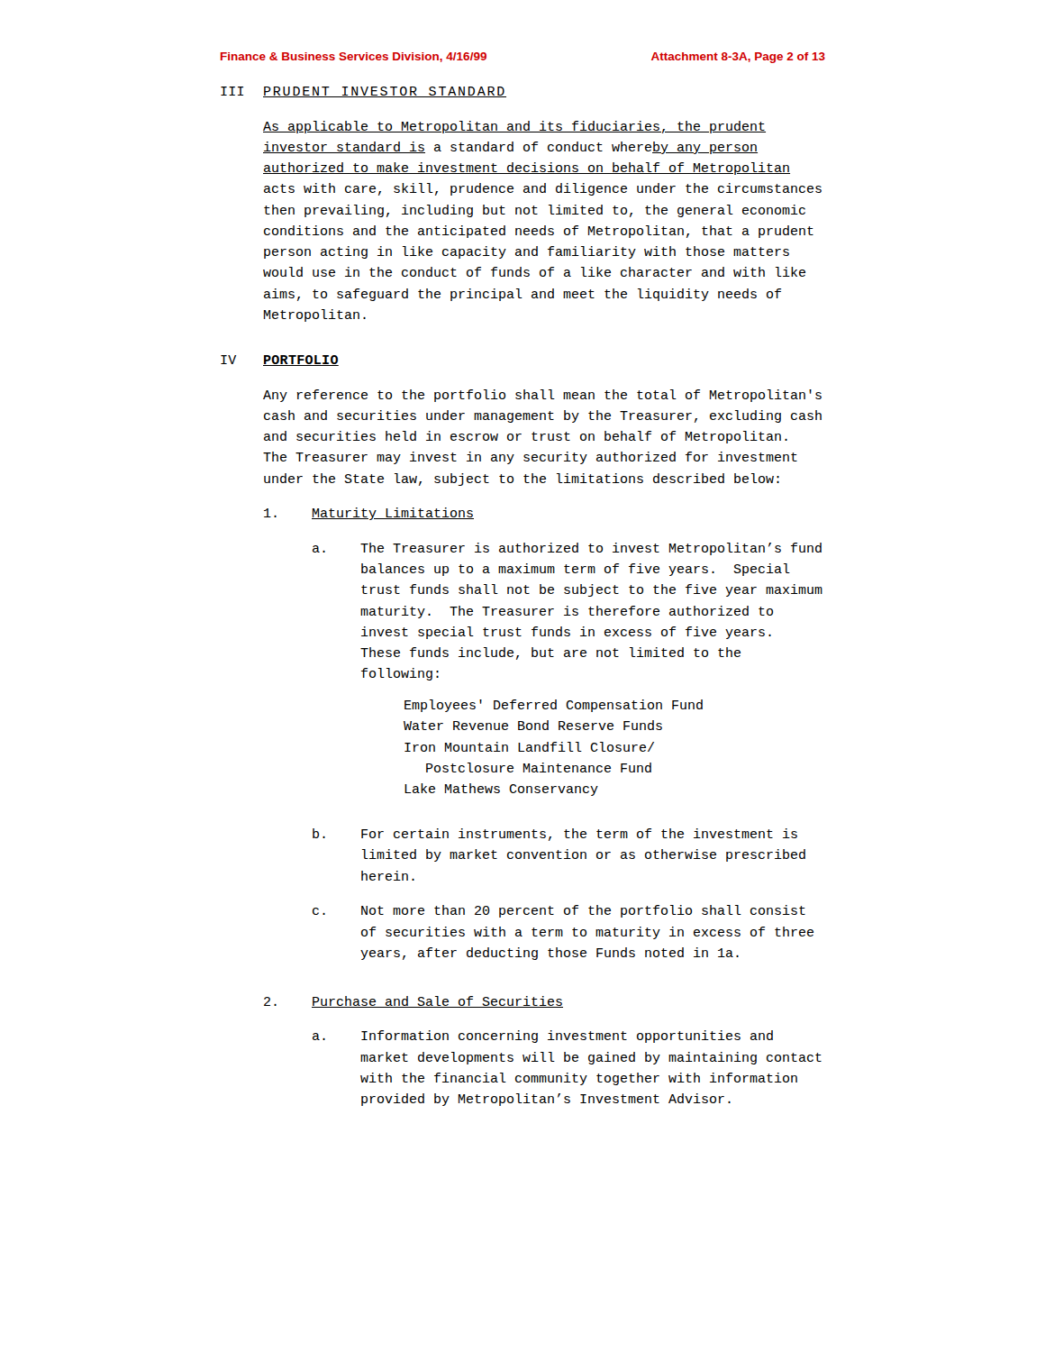Finance & Business Services Division, 4/16/99
Attachment 8-3A, Page 2 of 13
III
PRUDENT INVESTOR STANDARD
As applicable to Metropolitan and its fiduciaries, the prudent investor standard is a standard of conduct whereby any person authorized to make investment decisions on behalf of Metropolitan acts with care, skill, prudence and diligence under the circumstances then prevailing, including but not limited to, the general economic conditions and the anticipated needs of Metropolitan, that a prudent person acting in like capacity and familiarity with those matters would use in the conduct of funds of a like character and with like aims, to safeguard the principal and meet the liquidity needs of Metropolitan.
IV
PORTFOLIO
Any reference to the portfolio shall mean the total of Metropolitan's cash and securities under management by the Treasurer, excluding cash and securities held in escrow or trust on behalf of Metropolitan. The Treasurer may invest in any security authorized for investment under the State law, subject to the limitations described below:
1.
Maturity Limitations
a.
The Treasurer is authorized to invest Metropolitan’s fund balances up to a maximum term of five years. Special trust funds shall not be subject to the five year maximum maturity. The Treasurer is therefore authorized to invest special trust funds in excess of five years. These funds include, but are not limited to the following:
Employees' Deferred Compensation Fund
Water Revenue Bond Reserve Funds
Iron Mountain Landfill Closure/
Postclosure Maintenance Fund
Lake Mathews Conservancy
b.
For certain instruments, the term of the investment is limited by market convention or as otherwise prescribed herein.
c.
Not more than 20 percent of the portfolio shall consist of securities with a term to maturity in excess of three years, after deducting those Funds noted in 1a.
2.
Purchase and Sale of Securities
a.
Information concerning investment opportunities and market developments will be gained by maintaining contact with the financial community together with information provided by Metropolitan’s Investment Advisor.